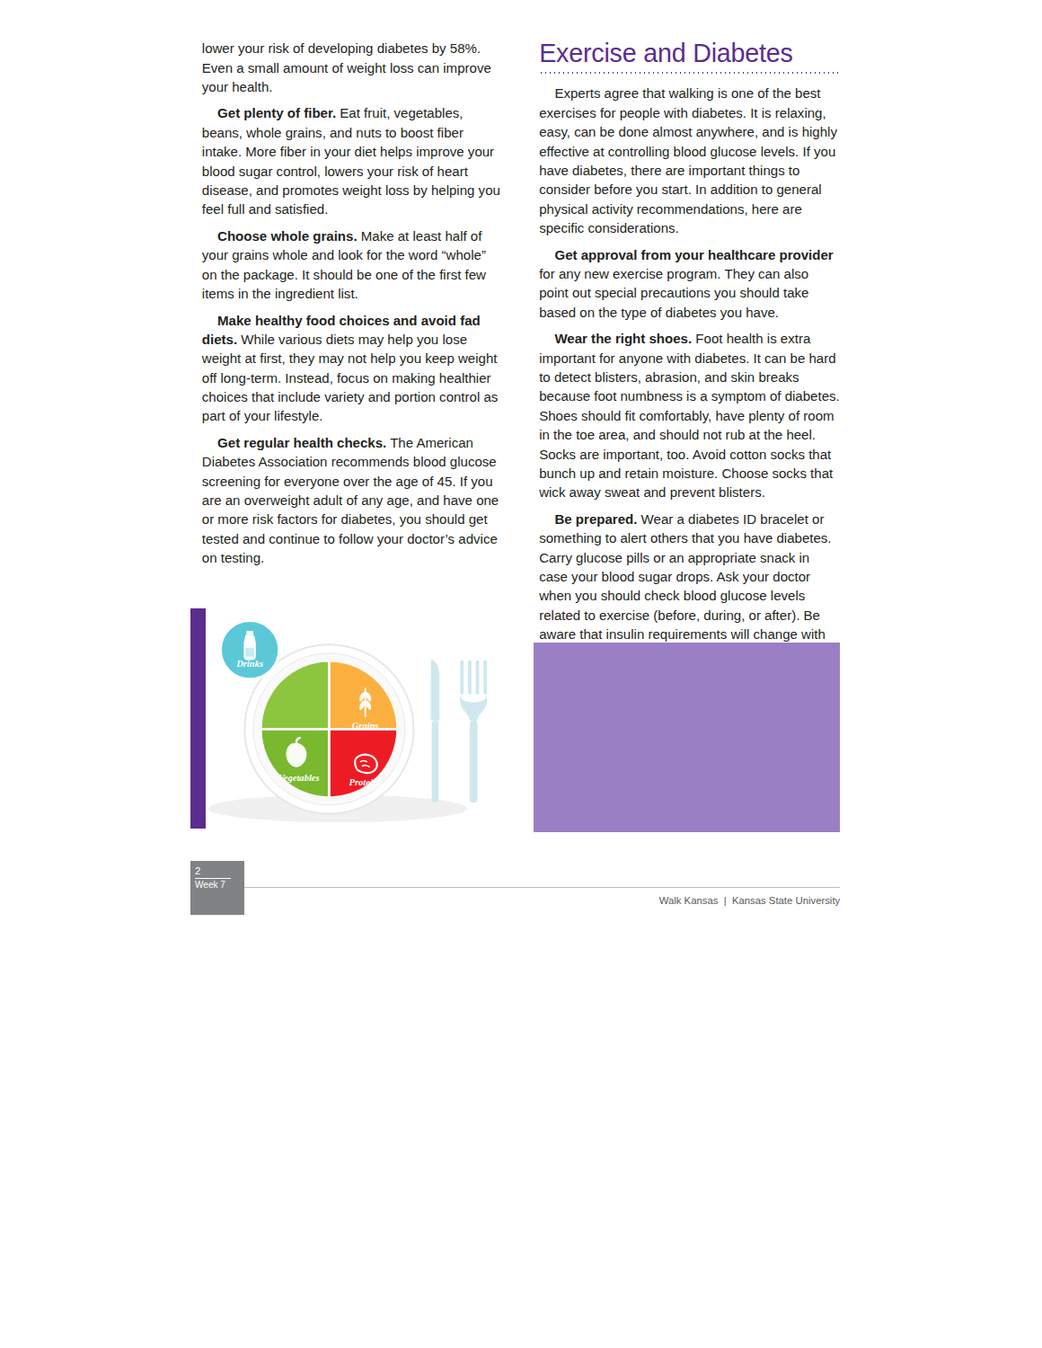lower your risk of developing diabetes by 58%. Even a small amount of weight loss can improve your health.
Get plenty of fiber. Eat fruit, vegetables, beans, whole grains, and nuts to boost fiber intake. More fiber in your diet helps improve your blood sugar control, lowers your risk of heart disease, and promotes weight loss by helping you feel full and satisfied.
Choose whole grains. Make at least half of your grains whole and look for the word “whole” on the package. It should be one of the first few items in the ingredient list.
Make healthy food choices and avoid fad diets. While various diets may help you lose weight at first, they may not help you keep weight off long-term. Instead, focus on making healthier choices that include variety and portion control as part of your lifestyle.
Get regular health checks. The American Diabetes Association recommends blood glucose screening for everyone over the age of 45. If you are an overweight adult of any age, and have one or more risk factors for diabetes, you should get tested and continue to follow your doctor’s advice on testing.
Exercise and Diabetes
Experts agree that walking is one of the best exercises for people with diabetes. It is relaxing, easy, can be done almost anywhere, and is highly effective at controlling blood glucose levels. If you have diabetes, there are important things to consider before you start. In addition to general physical activity recommendations, here are specific considerations.
Get approval from your healthcare provider for any new exercise program. They can also point out special precautions you should take based on the type of diabetes you have.
Wear the right shoes. Foot health is extra important for anyone with diabetes. It can be hard to detect blisters, abrasion, and skin breaks because foot numbness is a symptom of diabetes. Shoes should fit comfortably, have plenty of room in the toe area, and should not rub at the heel. Socks are important, too. Avoid cotton socks that bunch up and retain moisture. Choose socks that wick away sweat and prevent blisters.
Be prepared. Wear a diabetes ID bracelet or something to alert others that you have diabetes. Carry glucose pills or an appropriate snack in case your blood sugar drops. Ask your doctor when you should check blood glucose levels related to exercise (before, during, or after). Be aware that insulin requirements will change with exercise. Do a foot check after each walking session.
Here is a guide to exercise if you have Type 2 diabetes: www.verywellhealth.com/cardiovascular-exercise-and-diabetes-1086991
Here is an exercise guide for those with Type 1 diabetes: www.verywellhealth.com/exercise-guidance-type-1-diabetes-5086591
Vegetables Grains Proteins Drinks
2 Week 7
Walk Kansas | Kansas State University